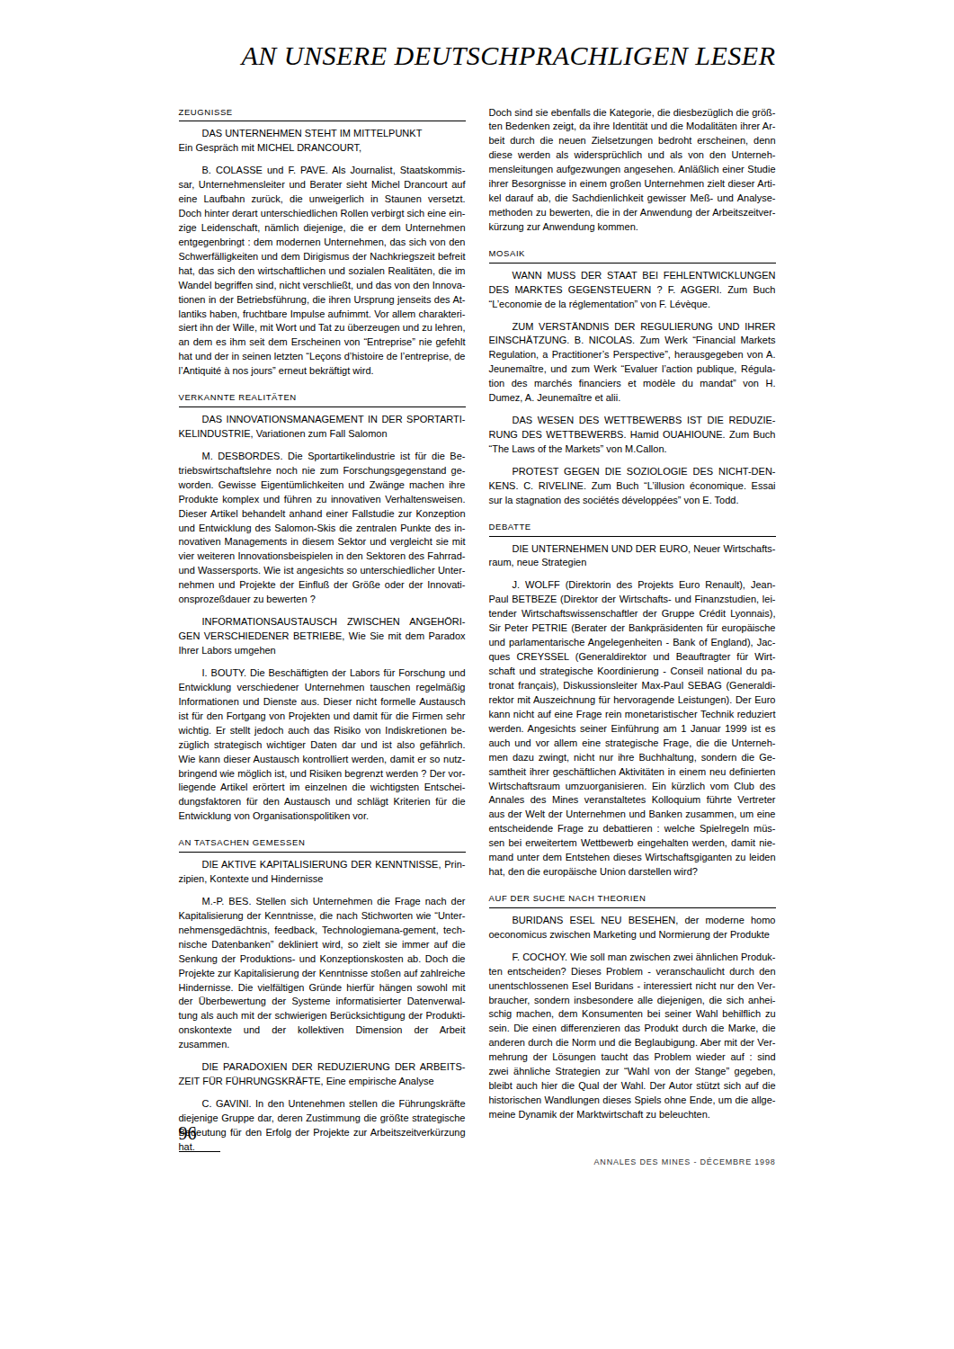AN UNSERE DEUTSCHPRACHLIGEN LESER
Zeugnisse
DAS UNTERNEHMEN STEHT IM MITTELPUNKT
Ein Gespräch mit MICHEL DRANCOURT,
B. COLASSE und F. PAVE. Als Journalist, Staatskommissar, Unternehmensleiter und Berater sieht Michel Drancourt auf eine Laufbahn zurück, die unweigerlich in Staunen versetzt. Doch hinter derart unterschiedlichen Rollen verbirgt sich eine einzige Leidenschaft, nämlich diejenige, die er dem Unternehmen entgegenbringt : dem modernen Unternehmen, das sich von den Schwerfälligkeiten und dem Dirigismus der Nachkriegszeit befreit hat, das sich den wirtschaftlichen und sozialen Realitäten, die im Wandel begriffen sind, nicht verschließt, und das von den Innovationen in der Betriebsführung, die ihren Ursprung jenseits des Atlantiks haben, fruchtbare Impulse aufnimmt. Vor allem charakterisiert ihn der Wille, mit Wort und Tat zu überzeugen und zu lehren, an dem es ihm seit dem Erscheinen von “Entreprise” nie gefehlt hat und der in seinen letzten “Leçons d’histoire de l’entreprise, de l’Antiquité à nos jours” erneut bekräftigt wird.
Verkannte Realitäten
DAS INNOVATIONSMANAGEMENT IN DER SPORTARTIKELINDUSTRIE, Variationen zum Fall Salomon
M. DESBORDES. Die Sportartikelindustrie ist für die Betriebswirtschaftslehre noch nie zum Forschungsgegenstand geworden. Gewisse Eigentümlichkeiten und Zwänge machen ihre Produkte komplex und führen zu innovativen Verhaltensweisen. Dieser Artikel behandelt anhand einer Fallstudie zur Konzeption und Entwicklung des Salomon-Skis die zentralen Punkte des innovativen Managements in diesem Sektor und vergleicht sie mit vier weiteren Innovationsbeispielen in den Sektoren des Fahrrad- und Wassersports. Wie ist angesichts so unterschiedlicher Unternehmen und Projekte der Einfluß der Größe oder der Innovationsprozeßdauer zu bewerten ?
INFORMATIONSAUSTAUSCH ZWISCHEN ANGEHÖRIGEN VERSCHIEDENER BETRIEBE, Wie Sie mit dem Paradox Ihrer Labors umgehen
I. BOUTY. Die Beschäftigten der Labors für Forschung und Entwicklung verschiedener Unternehmen tauschen regelmäßig Informationen und Dienste aus. Dieser nicht formelle Austausch ist für den Fortgang von Projekten und damit für die Firmen sehr wichtig. Er stellt jedoch auch das Risiko von Indiskretionen bezüglich strategisch wichtiger Daten dar und ist also gefährlich. Wie kann dieser Austausch kontrolliert werden, damit er so nutzbringend wie möglich ist, und Risiken begrenzt werden ? Der vorliegende Artikel erörtert im einzelnen die wichtigsten Entscheidungsfaktoren für den Austausch und schlägt Kriterien für die Entwicklung von Organisationspolitiken vor.
An Tatsachen gemessen
DIE AKTIVE KAPITALISIERUNG DER KENNTNISSE, Prinzipien, Kontexte und Hindernisse
M.-P. BES. Stellen sich Unternehmen die Frage nach der Kapitalisierung der Kenntnisse, die nach Stichworten wie “Unternehmensgedächtnis, feedback, Technologiemana-gement, technische Datenbanken” dekliniert wird, so zielt sie immer auf die Senkung der Produktions- und Konzeptionskosten ab. Doch die Projekte zur Kapitalisierung der Kenntnisse stoßen auf zahlreiche Hindernisse. Die vielfältigen Gründe hierfür hängen sowohl mit der Überbewertung der Systeme informatisierter Datenverwaltung als auch mit der schwierigen Berücksichtigung der Produktionskontexte und der kollektiven Dimension der Arbeit zusammen.
DIE PARADOXIEN DER REDUZIERUNG DER ARBEITSZEIT FÜR FÜHRUNGSKRÄFTE, Eine empirische Analyse
C. GAVINI. In den Untenehmen stellen die Führungskräfte diejenige Gruppe dar, deren Zustimmung die größte strategische Bedeutung für den Erfolg der Projekte zur Arbeitszeitverkürzung hat.
Doch sind sie ebenfalls die Kategorie, die diesbezüglich die größten Bedenken zeigt, da ihre Identität und die Modalitäten ihrer Arbeit durch die neuen Zielsetzungen bedroht erscheinen, denn diese werden als widersprüchlich und als von den Unternehmensleitungen aufgezwungen angesehen. Anläßlich einer Studie ihrer Besorgnisse in einem großen Unternehmen zielt dieser Artikel darauf ab, die Sachdienlichkeit gewisser Meß- und Analysemethoden zu bewerten, die in der Anwendung der Arbeitszeitverkürzung zur Anwendung kommen.
Mosaik
WANN MUSS DER STAAT BEI FEHLENTWICKLUNGEN DES MARKTES GEGENSTEUERN ? F. AGGERI. Zum Buch “L’economie de la réglementation” von F. Lévèque.
ZUM VERSTÄNDNIS DER REGULIERUNG UND IHRER EINSCHÄTZUNG. B. NICOLAS. Zum Werk “Financial Markets Regulation, a Practitioner’s Perspective”, herausgegeben von A. Jeunemaître, und zum Werk “Evaluer l’action publique, Régulation des marchés financiers et modèle du mandat” von H. Dumez, A. Jeunemaître et alii.
DAS WESEN DES WETTBEWERBS IST DIE REDUZIERUNG DES WETTBEWERBS. Hamid OUAHIOUNE. Zum Buch “The Laws of the Markets” von M.Callon.
PROTEST GEGEN DIE SOZIOLOGIE DES NICHT-DENKENS. C. RIVELINE. Zum Buch “L’illusion économique. Essai sur la stagnation des sociétés développées” von E. Todd.
Debatte
DIE UNTERNEHMEN UND DER EURO, Neuer Wirtschaftsraum, neue Strategien
J. WOLFF (Direktorin des Projekts Euro Renault), Jean-Paul BETBEZE (Direktor der Wirtschafts- und Finanzstudien, leitender Wirtschaftswissenschaftler der Gruppe Crédit Lyonnais), Sir Peter PETRIE (Berater der Bankpräsidenten für europäische und parlamentarische Angelegenheiten - Bank of England), Jacques CREYSSEL (Generaldirektor und Beauftragter für Wirtschaft und strategische Koordinierung - Conseil national du patronat français), Diskussionsleiter Max-Paul SEBAG (Generaldirektor mit Auszeichnung für hervoragende Leistungen). Der Euro kann nicht auf eine Frage rein monetaristischer Technik reduziert werden. Angesichts seiner Einführung am 1 Januar 1999 ist es auch und vor allem eine strategische Frage, die die Unternehmen dazu zwingt, nicht nur ihre Buchhaltung, sondern die Gesamtheit ihrer geschäftlichen Aktivitäten in einem neu definierten Wirtschaftsraum umzuorganisieren. Ein kürzlich vom Club des Annales des Mines veranstaltetes Kolloquium führte Vertreter aus der Welt der Unternehmen und Banken zusammen, um eine entscheidende Frage zu debattieren : welche Spielregeln müssen bei erweitertem Wettbewerb eingehalten werden, damit niemand unter dem Entstehen dieses Wirtschaftsgiganten zu leiden hat, den die europäische Union darstellen wird?
Auf der Suche nach Theorien
BURIDANS ESEL NEU BESEHEN, der moderne homo oeconomicus zwischen Marketing und Normierung der Produkte
F. COCHOY. Wie soll man zwischen zwei ähnlichen Produkten entscheiden? Dieses Problem - veranschaulicht durch den unentschlossenen Esel Buridans - interessiert nicht nur den Verbraucher, sondern insbesondere alle diejenigen, die sich anheischig machen, dem Konsumenten bei seiner Wahl behilflich zu sein. Die einen differenzieren das Produkt durch die Marke, die anderen durch die Norm und die Beglaubigung. Aber mit der Vermehrung der Lösungen taucht das Problem wieder auf : sind zwei ähnliche Strategien zur “Wahl von der Stange” gegeben, bleibt auch hier die Qual der Wahl. Der Autor stützt sich auf die historischen Wandlungen dieses Spiels ohne Ende, um die allgemeine Dynamik der Marktwirtschaft zu beleuchten.
96
ANNALES DES MINES - DÉCEMBRE 1998